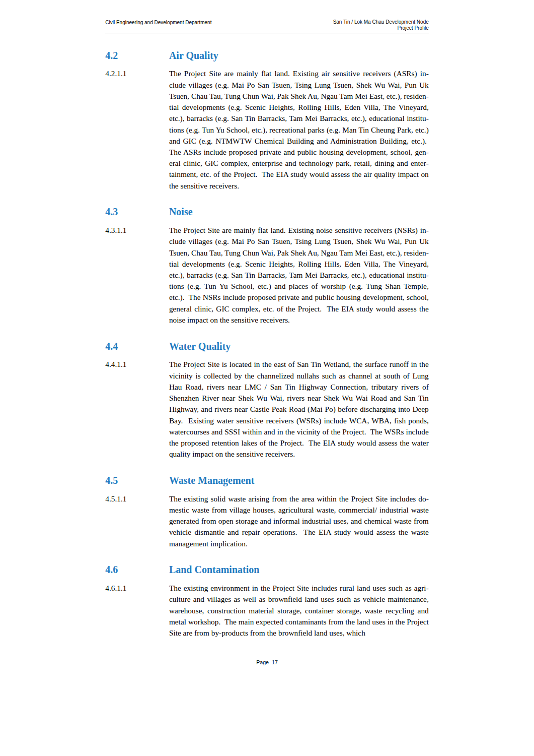Civil Engineering and Development Department
San Tin / Lok Ma Chau Development Node
Project Profile
4.2 Air Quality
4.2.1.1
The Project Site are mainly flat land. Existing air sensitive receivers (ASRs) include villages (e.g. Mai Po San Tsuen, Tsing Lung Tsuen, Shek Wu Wai, Pun Uk Tsuen, Chau Tau, Tung Chun Wai, Pak Shek Au, Ngau Tam Mei East, etc.), residential developments (e.g. Scenic Heights, Rolling Hills, Eden Villa, The Vineyard, etc.), barracks (e.g. San Tin Barracks, Tam Mei Barracks, etc.), educational institutions (e.g. Tun Yu School, etc.), recreational parks (e.g. Man Tin Cheung Park, etc.) and GIC (e.g. NTMWTW Chemical Building and Administration Building, etc.). The ASRs include proposed private and public housing development, school, general clinic, GIC complex, enterprise and technology park, retail, dining and entertainment, etc. of the Project. The EIA study would assess the air quality impact on the sensitive receivers.
4.3 Noise
4.3.1.1
The Project Site are mainly flat land. Existing noise sensitive receivers (NSRs) include villages (e.g. Mai Po San Tsuen, Tsing Lung Tsuen, Shek Wu Wai, Pun Uk Tsuen, Chau Tau, Tung Chun Wai, Pak Shek Au, Ngau Tam Mei East, etc.), residential developments (e.g. Scenic Heights, Rolling Hills, Eden Villa, The Vineyard, etc.), barracks (e.g. San Tin Barracks, Tam Mei Barracks, etc.), educational institutions (e.g. Tun Yu School, etc.) and places of worship (e.g. Tung Shan Temple, etc.). The NSRs include proposed private and public housing development, school, general clinic, GIC complex, etc. of the Project. The EIA study would assess the noise impact on the sensitive receivers.
4.4 Water Quality
4.4.1.1
The Project Site is located in the east of San Tin Wetland, the surface runoff in the vicinity is collected by the channelized nullahs such as channel at south of Lung Hau Road, rivers near LMC / San Tin Highway Connection, tributary rivers of Shenzhen River near Shek Wu Wai, rivers near Shek Wu Wai Road and San Tin Highway, and rivers near Castle Peak Road (Mai Po) before discharging into Deep Bay. Existing water sensitive receivers (WSRs) include WCA, WBA, fish ponds, watercourses and SSSI within and in the vicinity of the Project. The WSRs include the proposed retention lakes of the Project. The EIA study would assess the water quality impact on the sensitive receivers.
4.5 Waste Management
4.5.1.1
The existing solid waste arising from the area within the Project Site includes domestic waste from village houses, agricultural waste, commercial/ industrial waste generated from open storage and informal industrial uses, and chemical waste from vehicle dismantle and repair operations. The EIA study would assess the waste management implication.
4.6 Land Contamination
4.6.1.1
The existing environment in the Project Site includes rural land uses such as agriculture and villages as well as brownfield land uses such as vehicle maintenance, warehouse, construction material storage, container storage, waste recycling and metal workshop. The main expected contaminants from the land uses in the Project Site are from by-products from the brownfield land uses, which
Page 17